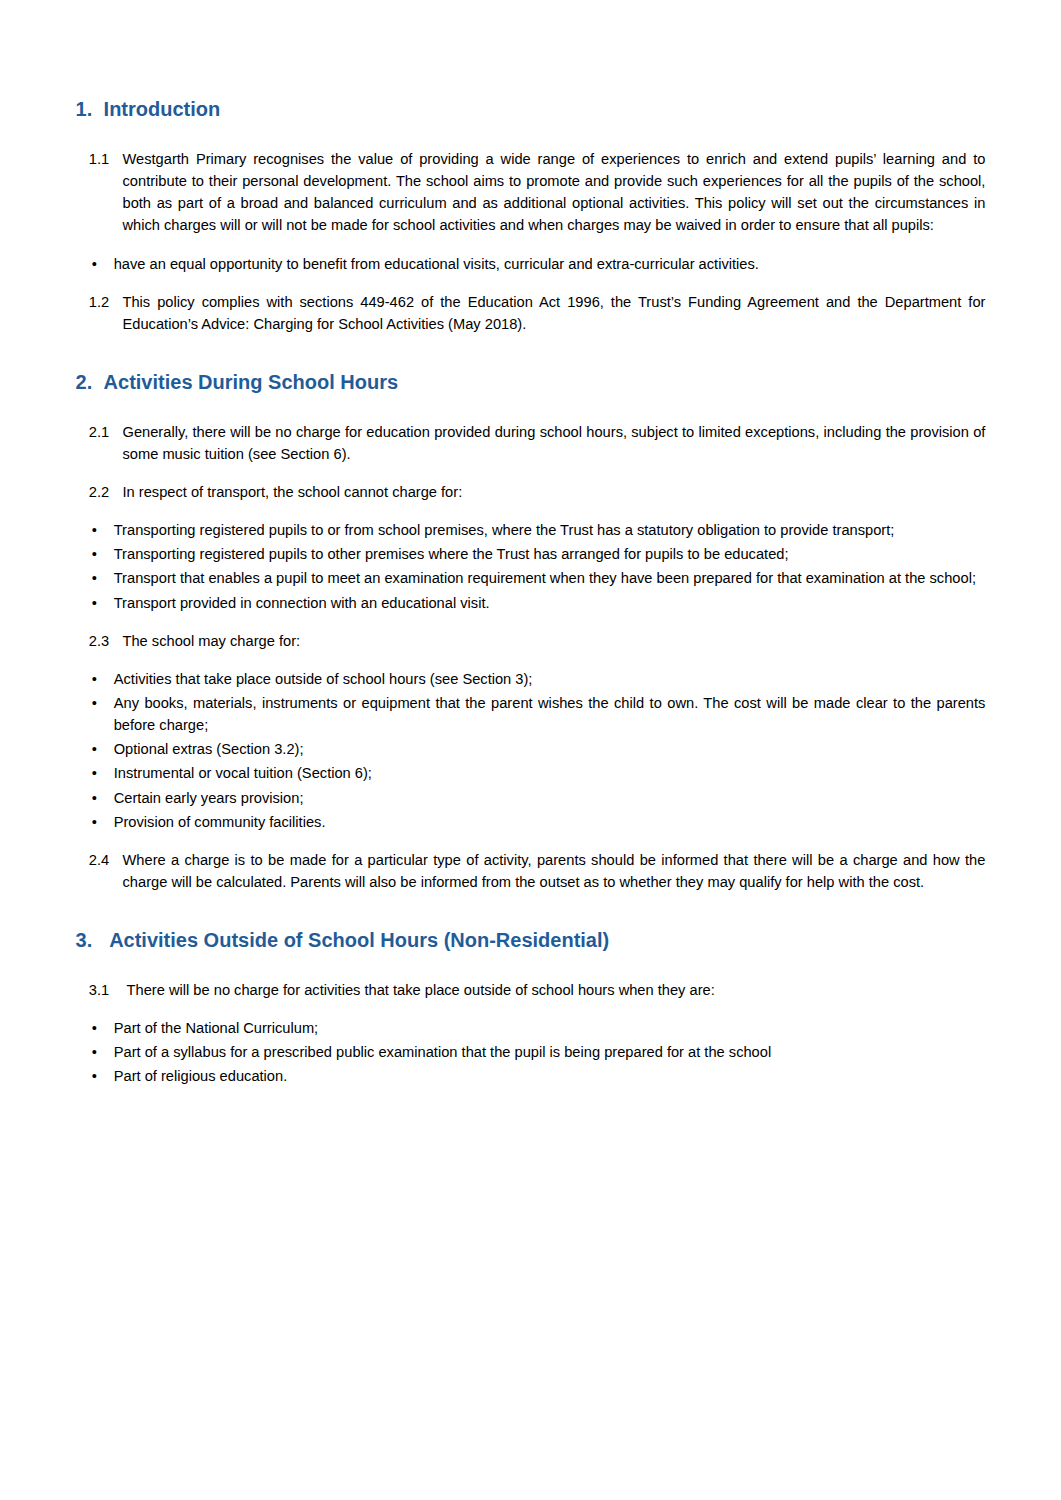1. Introduction
1.1 Westgarth Primary recognises the value of providing a wide range of experiences to enrich and extend pupils’ learning and to contribute to their personal development. The school aims to promote and provide such experiences for all the pupils of the school, both as part of a broad and balanced curriculum and as additional optional activities. This policy will set out the circumstances in which charges will or will not be made for school activities and when charges may be waived in order to ensure that all pupils:
have an equal opportunity to benefit from educational visits, curricular and extra-curricular activities.
1.2 This policy complies with sections 449-462 of the Education Act 1996, the Trust’s Funding Agreement and the Department for Education’s Advice: Charging for School Activities (May 2018).
2. Activities During School Hours
2.1 Generally, there will be no charge for education provided during school hours, subject to limited exceptions, including the provision of some music tuition (see Section 6).
2.2 In respect of transport, the school cannot charge for:
Transporting registered pupils to or from school premises, where the Trust has a statutory obligation to provide transport;
Transporting registered pupils to other premises where the Trust has arranged for pupils to be educated;
Transport that enables a pupil to meet an examination requirement when they have been prepared for that examination at the school;
Transport provided in connection with an educational visit.
2.3 The school may charge for:
Activities that take place outside of school hours (see Section 3);
Any books, materials, instruments or equipment that the parent wishes the child to own. The cost will be made clear to the parents before charge;
Optional extras (Section 3.2);
Instrumental or vocal tuition (Section 6);
Certain early years provision;
Provision of community facilities.
2.4 Where a charge is to be made for a particular type of activity, parents should be informed that there will be a charge and how the charge will be calculated. Parents will also be informed from the outset as to whether they may qualify for help with the cost.
3. Activities Outside of School Hours (Non-Residential)
3.1 There will be no charge for activities that take place outside of school hours when they are:
Part of the National Curriculum;
Part of a syllabus for a prescribed public examination that the pupil is being prepared for at the school
Part of religious education.